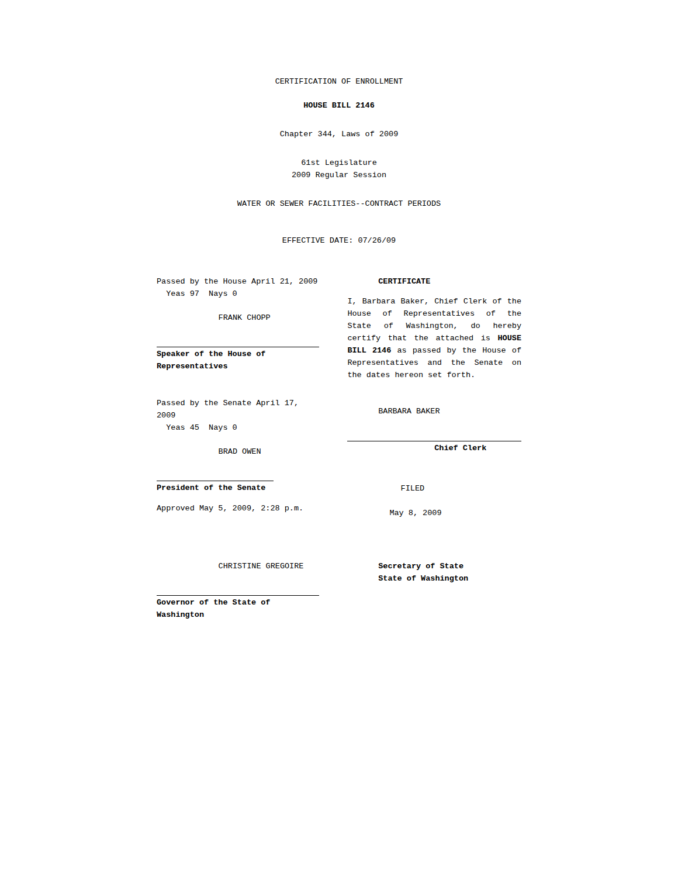CERTIFICATION OF ENROLLMENT
HOUSE BILL 2146
Chapter 344, Laws of 2009
61st Legislature
2009 Regular Session
WATER OR SEWER FACILITIES--CONTRACT PERIODS
EFFECTIVE DATE: 07/26/09
Passed by the House April 21, 2009
Yeas 97 Nays 0
FRANK CHOPP
Speaker of the House of Representatives
Passed by the Senate April 17, 2009
Yeas 45 Nays 0
BRAD OWEN
President of the Senate
Approved May 5, 2009, 2:28 p.m.
CERTIFICATE
I, Barbara Baker, Chief Clerk of the House of Representatives of the State of Washington, do hereby certify that the attached is HOUSE BILL 2146 as passed by the House of Representatives and the Senate on the dates hereon set forth.
BARBARA BAKER
Chief Clerk
FILED
May 8, 2009
CHRISTINE GREGOIRE
Governor of the State of Washington
Secretary of State
State of Washington